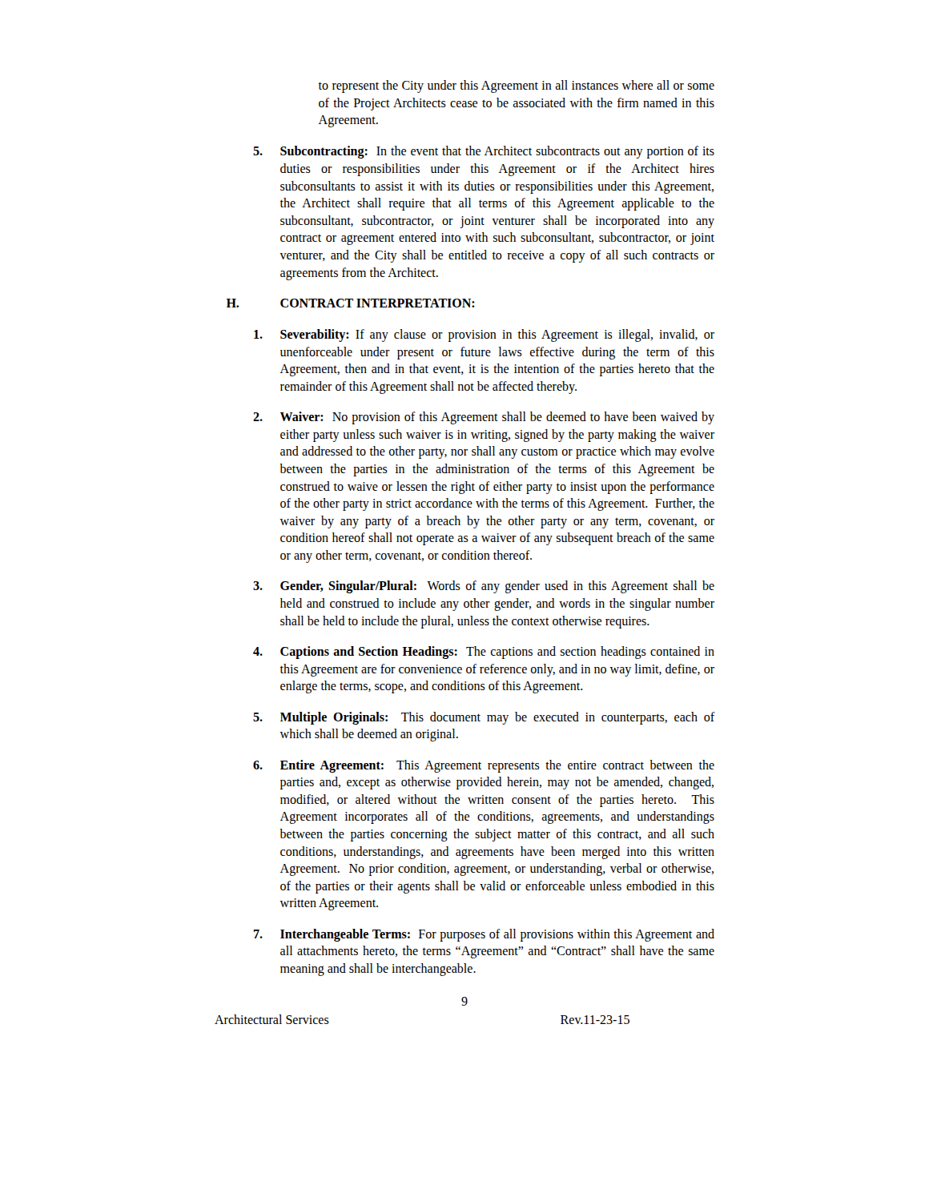to represent the City under this Agreement in all instances where all or some of the Project Architects cease to be associated with the firm named in this Agreement.
5.
Subcontracting: In the event that the Architect subcontracts out any portion of its duties or responsibilities under this Agreement or if the Architect hires subconsultants to assist it with its duties or responsibilities under this Agreement, the Architect shall require that all terms of this Agreement applicable to the subconsultant, subcontractor, or joint venturer shall be incorporated into any contract or agreement entered into with such subconsultant, subcontractor, or joint venturer, and the City shall be entitled to receive a copy of all such contracts or agreements from the Architect.
H.
CONTRACT INTERPRETATION:
1.
Severability: If any clause or provision in this Agreement is illegal, invalid, or unenforceable under present or future laws effective during the term of this Agreement, then and in that event, it is the intention of the parties hereto that the remainder of this Agreement shall not be affected thereby.
2.
Waiver: No provision of this Agreement shall be deemed to have been waived by either party unless such waiver is in writing, signed by the party making the waiver and addressed to the other party, nor shall any custom or practice which may evolve between the parties in the administration of the terms of this Agreement be construed to waive or lessen the right of either party to insist upon the performance of the other party in strict accordance with the terms of this Agreement. Further, the waiver by any party of a breach by the other party or any term, covenant, or condition hereof shall not operate as a waiver of any subsequent breach of the same or any other term, covenant, or condition thereof.
3.
Gender, Singular/Plural: Words of any gender used in this Agreement shall be held and construed to include any other gender, and words in the singular number shall be held to include the plural, unless the context otherwise requires.
4.
Captions and Section Headings: The captions and section headings contained in this Agreement are for convenience of reference only, and in no way limit, define, or enlarge the terms, scope, and conditions of this Agreement.
5.
Multiple Originals: This document may be executed in counterparts, each of which shall be deemed an original.
6.
Entire Agreement: This Agreement represents the entire contract between the parties and, except as otherwise provided herein, may not be amended, changed, modified, or altered without the written consent of the parties hereto. This Agreement incorporates all of the conditions, agreements, and understandings between the parties concerning the subject matter of this contract, and all such conditions, understandings, and agreements have been merged into this written Agreement. No prior condition, agreement, or understanding, verbal or otherwise, of the parties or their agents shall be valid or enforceable unless embodied in this written Agreement.
7.
Interchangeable Terms: For purposes of all provisions within this Agreement and all attachments hereto, the terms “Agreement” and “Contract” shall have the same meaning and shall be interchangeable.
9
Architectural Services
Rev.11-23-15